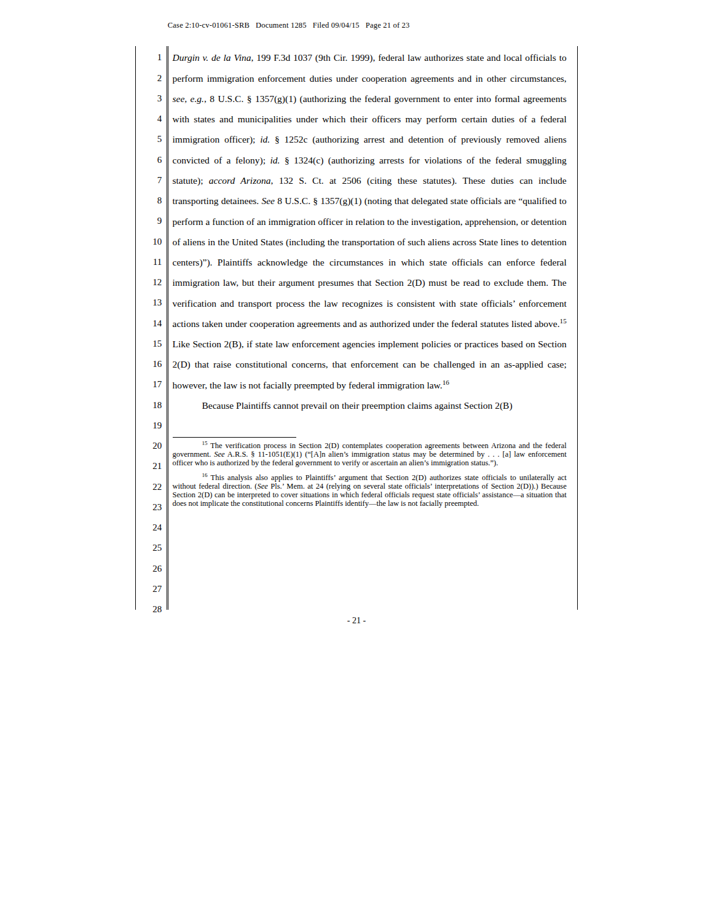Case 2:10-cv-01061-SRB Document 1285 Filed 09/04/15 Page 21 of 23
1
2
3
4
5
6
7
8
9
10
11
12
13
14
15
16
17
18
19
20
21
22
23
24
25
26
27
28
Durgin v. de la Vina, 199 F.3d 1037 (9th Cir. 1999), federal law authorizes state and local officials to perform immigration enforcement duties under cooperation agreements and in other circumstances, see, e.g., 8 U.S.C. § 1357(g)(1) (authorizing the federal government to enter into formal agreements with states and municipalities under which their officers may perform certain duties of a federal immigration officer); id. § 1252c (authorizing arrest and detention of previously removed aliens convicted of a felony); id. § 1324(c) (authorizing arrests for violations of the federal smuggling statute); accord Arizona, 132 S. Ct. at 2506 (citing these statutes). These duties can include transporting detainees. See 8 U.S.C. § 1357(g)(1) (noting that delegated state officials are “qualified to perform a function of an immigration officer in relation to the investigation, apprehension, or detention of aliens in the United States (including the transportation of such aliens across State lines to detention centers)”). Plaintiffs acknowledge the circumstances in which state officials can enforce federal immigration law, but their argument presumes that Section 2(D) must be read to exclude them. The verification and transport process the law recognizes is consistent with state officials’ enforcement actions taken under cooperation agreements and as authorized under the federal statutes listed above.15 Like Section 2(B), if state law enforcement agencies implement policies or practices based on Section 2(D) that raise constitutional concerns, that enforcement can be challenged in an as-applied case; however, the law is not facially preempted by federal immigration law.16
Because Plaintiffs cannot prevail on their preemption claims against Section 2(B)
15 The verification process in Section 2(D) contemplates cooperation agreements between Arizona and the federal government. See A.R.S. § 11-1051(E)(1) (“[A]n alien’s immigration status may be determined by . . . [a] law enforcement officer who is authorized by the federal government to verify or ascertain an alien’s immigration status.”).
16 This analysis also applies to Plaintiffs’ argument that Section 2(D) authorizes state officials to unilaterally act without federal direction. (See Pls.’ Mem. at 24 (relying on several state officials’ interpretations of Section 2(D)).) Because Section 2(D) can be interpreted to cover situations in which federal officials request state officials’ assistance—a situation that does not implicate the constitutional concerns Plaintiffs identify—the law is not facially preempted.
- 21 -